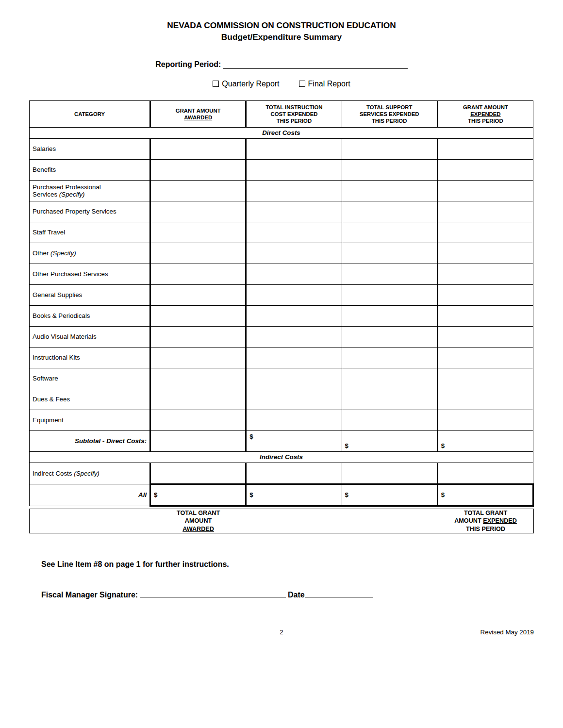NEVADA COMMISSION ON CONSTRUCTION EDUCATION
Budget/Expenditure Summary
Reporting Period:
Quarterly Report Final Report
| CATEGORY | GRANT AMOUNT AWARDED | TOTAL INSTRUCTION COST EXPENDED THIS PERIOD | TOTAL SUPPORT SERVICES EXPENDED THIS PERIOD | GRANT AMOUNT EXPENDED THIS PERIOD |
| --- | --- | --- | --- | --- |
| Direct Costs |
| Salaries | | | | |
| Benefits | | | | |
| Purchased Professional Services (Specify) | | | | |
| Purchased Property Services | | | | |
| Staff Travel | | | | |
| Other (Specify) | | | | |
| Other Purchased Services | | | | |
| General Supplies | | | | |
| Books & Periodicals | | | | |
| Audio Visual Materials | | | | |
| Instructional Kits | | | | |
| Software | | | | |
| Dues & Fees | | | | |
| Equipment | | | | |
| Subtotal - Direct Costs: | | $ | $ | $ |
| Indirect Costs |
| Indirect Costs (Specify) | | | | |
| All | $ | $ | $ | $ |
| | TOTAL GRANT AMOUNT AWARDED | | | TOTAL GRANT AMOUNT EXPENDED THIS PERIOD |
See Line Item #8 on page 1 for further instructions.
Fiscal Manager Signature: Date
2
Revised May 2019